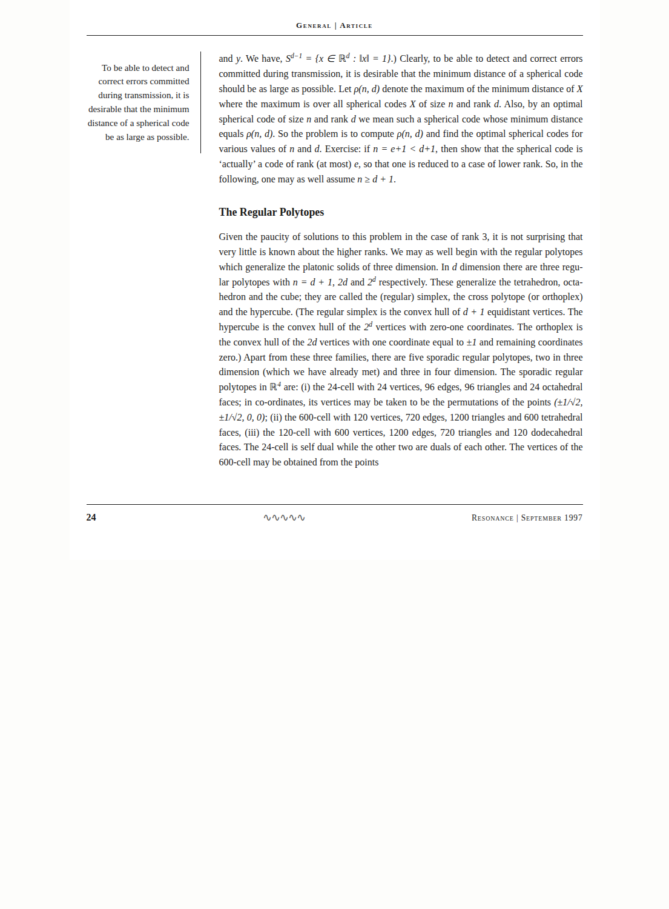General | Article
To be able to detect and correct errors committed during transmission, it is desirable that the minimum distance of a spherical code be as large as possible.
and y. We have, Sd−1 = {x ∈ ℝd : ‖x‖ = 1}.) Clearly, to be able to detect and correct errors committed during transmission, it is desirable that the minimum distance of a spherical code should be as large as possible. Let ρ(n, d) denote the maximum of the minimum distance of X where the maximum is over all spherical codes X of size n and rank d. Also, by an optimal spherical code of size n and rank d we mean such a spherical code whose minimum distance equals ρ(n, d). So the problem is to compute ρ(n, d) and find the optimal spherical codes for various values of n and d. Exercise: if n = e+1 < d+1, then show that the spherical code is ‘actually’ a code of rank (at most) e, so that one is reduced to a case of lower rank. So, in the following, one may as well assume n ≥ d + 1.
The Regular Polytopes
Given the paucity of solutions to this problem in the case of rank 3, it is not surprising that very little is known about the higher ranks. We may as well begin with the regular polytopes which generalize the platonic solids of three dimension. In d dimension there are three regular polytopes with n = d + 1, 2d and 2d respectively. These generalize the tetrahedron, octahedron and the cube; they are called the (regular) simplex, the cross polytope (or orthoplex) and the hypercube. (The regular simplex is the convex hull of d + 1 equidistant vertices. The hypercube is the convex hull of the 2d vertices with zero-one coordinates. The orthoplex is the convex hull of the 2d vertices with one coordinate equal to ±1 and remaining coordinates zero.) Apart from these three families, there are five sporadic regular polytopes, two in three dimension (which we have already met) and three in four dimension. The sporadic regular polytopes in ℝ4 are: (i) the 24-cell with 24 vertices, 96 edges, 96 triangles and 24 octahedral faces; in co-ordinates, its vertices may be taken to be the permutations of the points (±1/√2, ±1/√2, 0, 0); (ii) the 600-cell with 120 vertices, 720 edges, 1200 triangles and 600 tetrahedral faces, (iii) the 120-cell with 600 vertices, 1200 edges, 720 triangles and 120 dodecahedral faces. The 24-cell is self dual while the other two are duals of each other. The vertices of the 600-cell may be obtained from the points
24 ∿∿∿∿∿ Resonance | September 1997